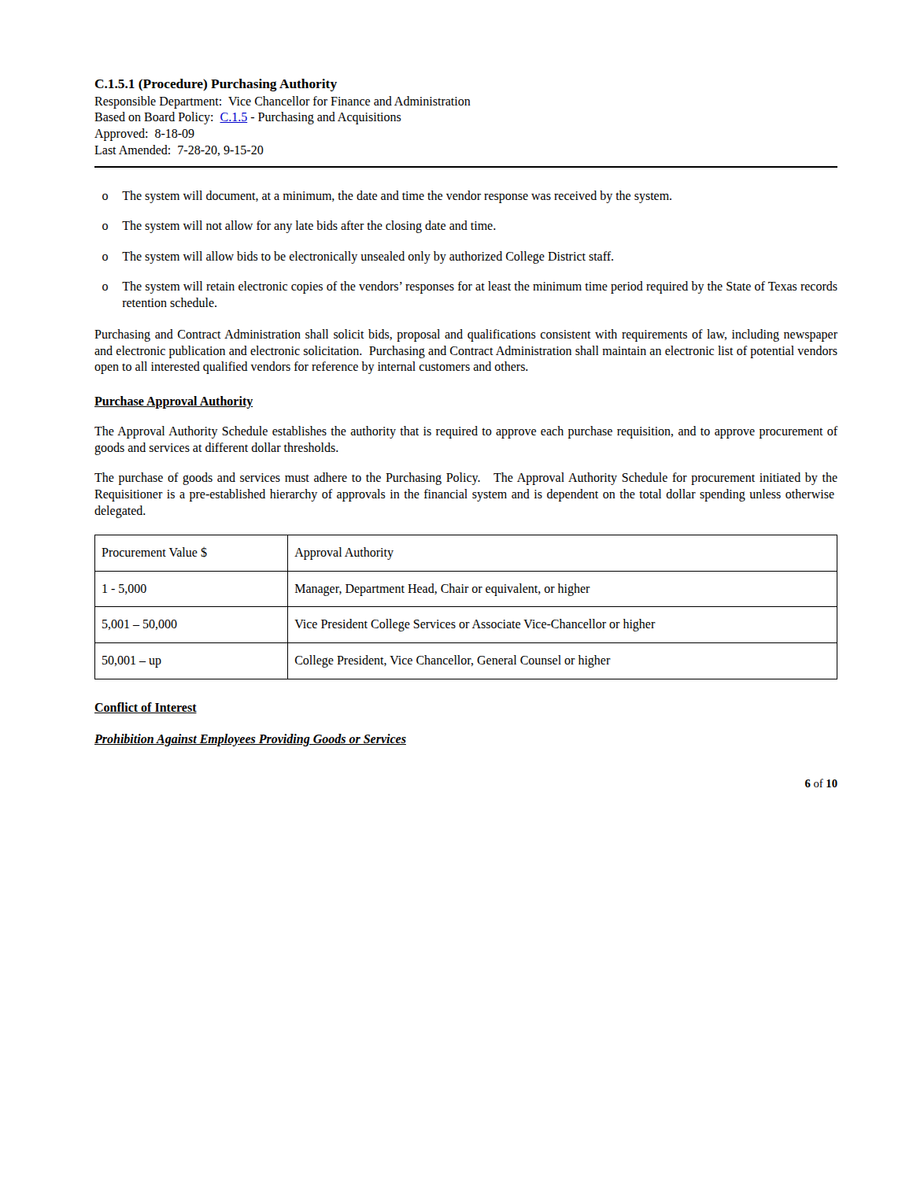C.1.5.1 (Procedure) Purchasing Authority
Responsible Department: Vice Chancellor for Finance and Administration
Based on Board Policy: C.1.5 - Purchasing and Acquisitions
Approved: 8-18-09
Last Amended: 7-28-20, 9-15-20
o The system will document, at a minimum, the date and time the vendor response was received by the system.
o The system will not allow for any late bids after the closing date and time.
o The system will allow bids to be electronically unsealed only by authorized College District staff.
o The system will retain electronic copies of the vendors’ responses for at least the minimum time period required by the State of Texas records retention schedule.
Purchasing and Contract Administration shall solicit bids, proposal and qualifications consistent with requirements of law, including newspaper and electronic publication and electronic solicitation. Purchasing and Contract Administration shall maintain an electronic list of potential vendors open to all interested qualified vendors for reference by internal customers and others.
Purchase Approval Authority
The Approval Authority Schedule establishes the authority that is required to approve each purchase requisition, and to approve procurement of goods and services at different dollar thresholds.
The purchase of goods and services must adhere to the Purchasing Policy. The Approval Authority Schedule for procurement initiated by the Requisitioner is a pre-established hierarchy of approvals in the financial system and is dependent on the total dollar spending unless otherwise delegated.
| Procurement Value $ | Approval Authority |
| 1 - 5,000 | Manager, Department Head, Chair or equivalent, or higher |
| 5,001 – 50,000 | Vice President College Services or Associate Vice-Chancellor or higher |
| 50,001 – up | College President, Vice Chancellor, General Counsel or higher |
Conflict of Interest
Prohibition Against Employees Providing Goods or Services
6 of 10